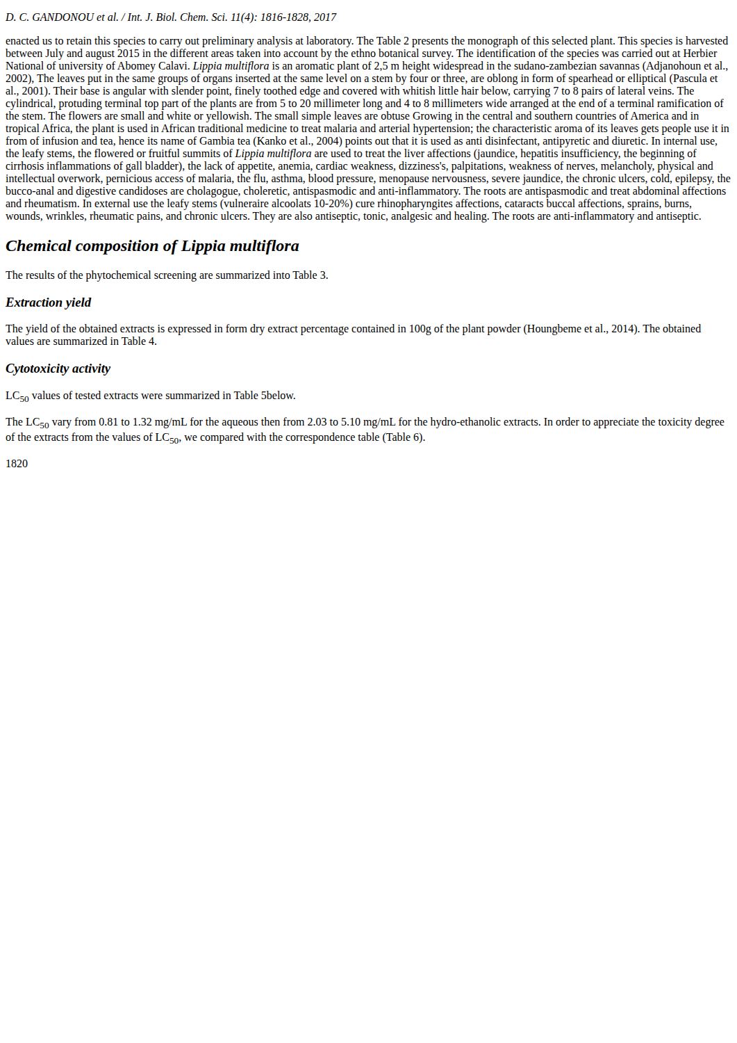D. C. GANDONOU et al. / Int. J. Biol. Chem. Sci. 11(4): 1816-1828, 2017
enacted us to retain this species to carry out preliminary analysis at laboratory. The Table 2 presents the monograph of this selected plant. This species is harvested between July and august 2015 in the different areas taken into account by the ethno botanical survey. The identification of the species was carried out at Herbier National of university of Abomey Calavi. Lippia multiflora is an aromatic plant of 2,5 m height widespread in the sudano-zambezian savannas (Adjanohoun et al., 2002), The leaves put in the same groups of organs inserted at the same level on a stem by four or three, are oblong in form of spearhead or elliptical (Pascula et al., 2001). Their base is angular with slender point, finely toothed edge and covered with whitish little hair below, carrying 7 to 8 pairs of lateral veins. The cylindrical, protuding terminal top part of the plants are from 5 to 20 millimeter long and 4 to 8 millimeters wide arranged at the end of a terminal ramification of the stem. The flowers are small and white or yellowish. The small simple leaves are obtuse Growing in the central and southern countries of America and in tropical Africa, the plant is used in African traditional medicine to treat malaria and arterial hypertension; the characteristic aroma of its leaves gets people use it in from of infusion and tea, hence its name of Gambia tea (Kanko et al., 2004) points out that it is used as anti disinfectant, antipyretic and diuretic. In internal use, the leafy stems, the flowered or fruitful summits of Lippia multiflora are used to treat the liver affections (jaundice, hepatitis insufficiency, the beginning of cirrhosis inflammations of gall bladder), the lack of appetite, anemia, cardiac weakness, dizziness's, palpitations, weakness of nerves, melancholy, physical and intellectual overwork, pernicious access of malaria, the flu, asthma, blood pressure, menopause nervousness, severe jaundice, the chronic ulcers, cold, epilepsy, the bucco-anal and digestive candidoses are cholagogue, choleretic, antispasmodic and anti-inflammatory. The roots are antispasmodic and treat abdominal affections and rheumatism. In external use the leafy stems (vulneraire alcoolats 10-20%) cure rhinopharyngites affections, cataracts buccal affections, sprains, burns, wounds, wrinkles, rheumatic pains, and chronic ulcers. They are also antiseptic, tonic, analgesic and healing. The roots are anti-inflammatory and antiseptic.
Chemical composition of Lippia multiflora
The results of the phytochemical screening are summarized into Table 3.
Extraction yield
The yield of the obtained extracts is expressed in form dry extract percentage contained in 100g of the plant powder (Houngbeme et al., 2014). The obtained values are summarized in Table 4.
Cytotoxicity activity
LC50 values of tested extracts were summarized in Table 5below.
The LC50 vary from 0.81 to 1.32 mg/mL for the aqueous then from 2.03 to 5.10 mg/mL for the hydro-ethanolic extracts. In order to appreciate the toxicity degree of the extracts from the values of LC50, we compared with the correspondence table (Table 6).
1820